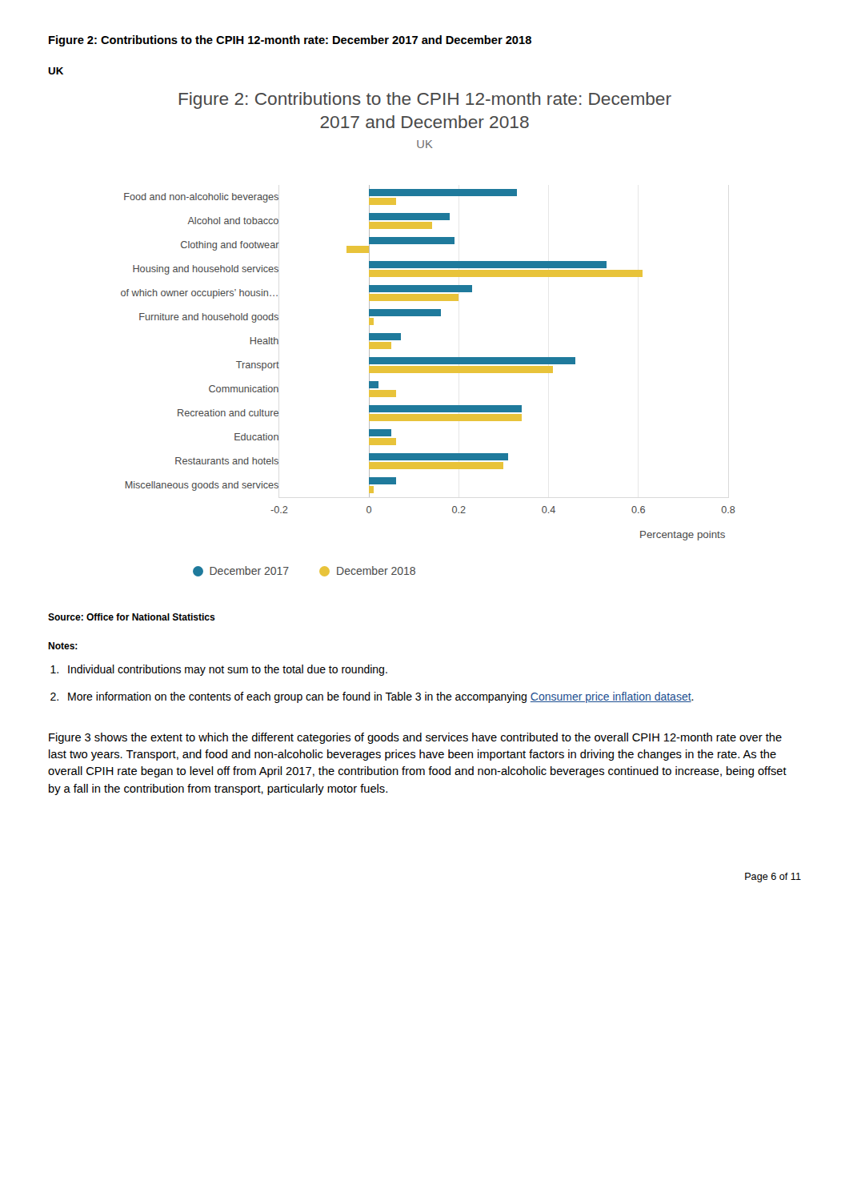Figure 2: Contributions to the CPIH 12-month rate: December 2017 and December 2018
UK
Figure 2: Contributions to the CPIH 12-month rate: December
2017 and December 2018
UK
| Food and non-alcoholic beverages | |
| Alcohol and tobacco | |
| Clothing and footwear | |
| Housing and household services | |
| of which owner occupiers’ housin… | |
| Furniture and household goods | |
| Health | |
| Transport | |
| Communication | |
| Recreation and culture | |
| Education | |
| Restaurants and hotels | |
| Miscellaneous goods and services | |
| | -0.2 0 0.2 0.4 0.6 0.8 |
Percentage points
December 2017 December 2018
Source: Office for National Statistics
Notes:
Individual contributions may not sum to the total due to rounding.
More information on the contents of each group can be found in Table 3 in the accompanying Consumer price inflation dataset.
Figure 3 shows the extent to which the different categories of goods and services have contributed to the overall CPIH 12-month rate over the last two years. Transport, and food and non-alcoholic beverages prices have been important factors in driving the changes in the rate. As the overall CPIH rate began to level off from April 2017, the contribution from food and non-alcoholic beverages continued to increase, being offset by a fall in the contribution from transport, particularly motor fuels.
Page 6 of 11